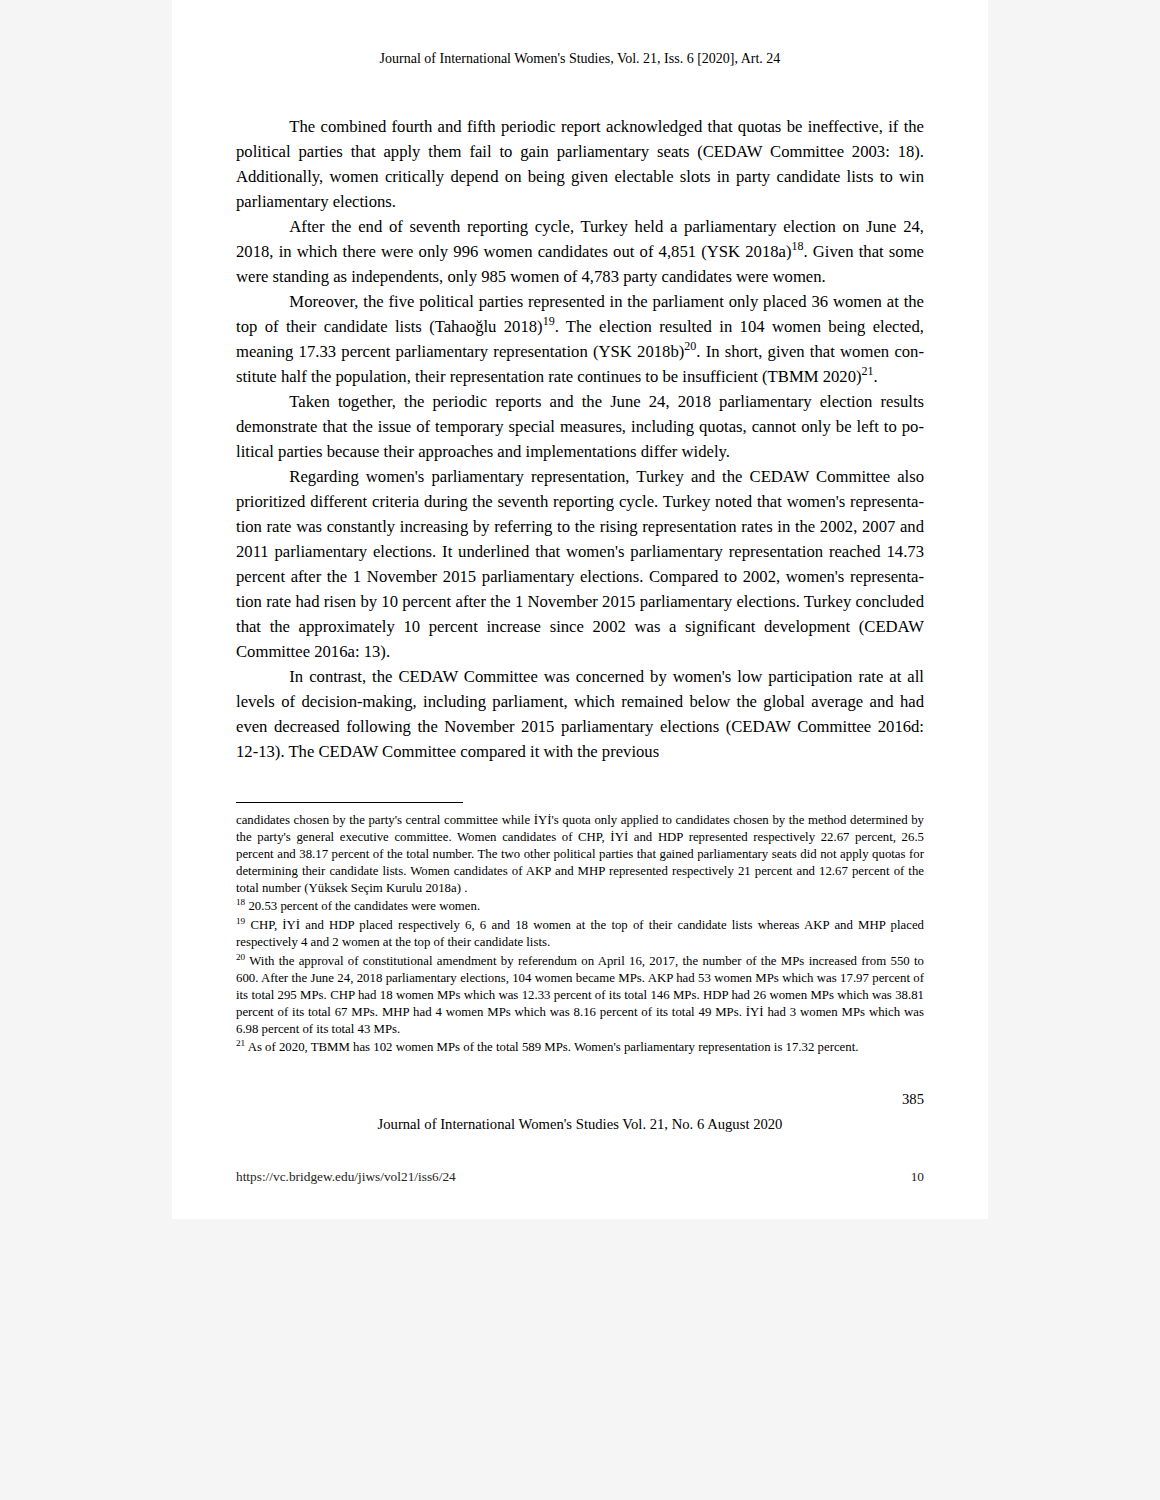Journal of International Women's Studies, Vol. 21, Iss. 6 [2020], Art. 24
The combined fourth and fifth periodic report acknowledged that quotas be ineffective, if the political parties that apply them fail to gain parliamentary seats (CEDAW Committee 2003: 18). Additionally, women critically depend on being given electable slots in party candidate lists to win parliamentary elections.
After the end of seventh reporting cycle, Turkey held a parliamentary election on June 24, 2018, in which there were only 996 women candidates out of 4,851 (YSK 2018a)18. Given that some were standing as independents, only 985 women of 4,783 party candidates were women.
Moreover, the five political parties represented in the parliament only placed 36 women at the top of their candidate lists (Tahaoğlu 2018)19. The election resulted in 104 women being elected, meaning 17.33 percent parliamentary representation (YSK 2018b)20. In short, given that women constitute half the population, their representation rate continues to be insufficient (TBMM 2020)21.
Taken together, the periodic reports and the June 24, 2018 parliamentary election results demonstrate that the issue of temporary special measures, including quotas, cannot only be left to political parties because their approaches and implementations differ widely.
Regarding women's parliamentary representation, Turkey and the CEDAW Committee also prioritized different criteria during the seventh reporting cycle. Turkey noted that women's representation rate was constantly increasing by referring to the rising representation rates in the 2002, 2007 and 2011 parliamentary elections. It underlined that women's parliamentary representation reached 14.73 percent after the 1 November 2015 parliamentary elections. Compared to 2002, women's representation rate had risen by 10 percent after the 1 November 2015 parliamentary elections. Turkey concluded that the approximately 10 percent increase since 2002 was a significant development (CEDAW Committee 2016a: 13).
In contrast, the CEDAW Committee was concerned by women's low participation rate at all levels of decision-making, including parliament, which remained below the global average and had even decreased following the November 2015 parliamentary elections (CEDAW Committee 2016d: 12-13). The CEDAW Committee compared it with the previous
candidates chosen by the party's central committee while İYİ's quota only applied to candidates chosen by the method determined by the party's general executive committee. Women candidates of CHP, İYİ and HDP represented respectively 22.67 percent, 26.5 percent and 38.17 percent of the total number. The two other political parties that gained parliamentary seats did not apply quotas for determining their candidate lists. Women candidates of AKP and MHP represented respectively 21 percent and 12.67 percent of the total number (Yüksek Seçim Kurulu 2018a) .
18 20.53 percent of the candidates were women.
19 CHP, İYİ and HDP placed respectively 6, 6 and 18 women at the top of their candidate lists whereas AKP and MHP placed respectively 4 and 2 women at the top of their candidate lists.
20 With the approval of constitutional amendment by referendum on April 16, 2017, the number of the MPs increased from 550 to 600. After the June 24, 2018 parliamentary elections, 104 women became MPs. AKP had 53 women MPs which was 17.97 percent of its total 295 MPs. CHP had 18 women MPs which was 12.33 percent of its total 146 MPs. HDP had 26 women MPs which was 38.81 percent of its total 67 MPs. MHP had 4 women MPs which was 8.16 percent of its total 49 MPs. İYİ had 3 women MPs which was 6.98 percent of its total 43 MPs.
21 As of 2020, TBMM has 102 women MPs of the total 589 MPs. Women's parliamentary representation is 17.32 percent.
385
Journal of International Women's Studies Vol. 21, No. 6 August 2020
https://vc.bridgew.edu/jiws/vol21/iss6/24 10